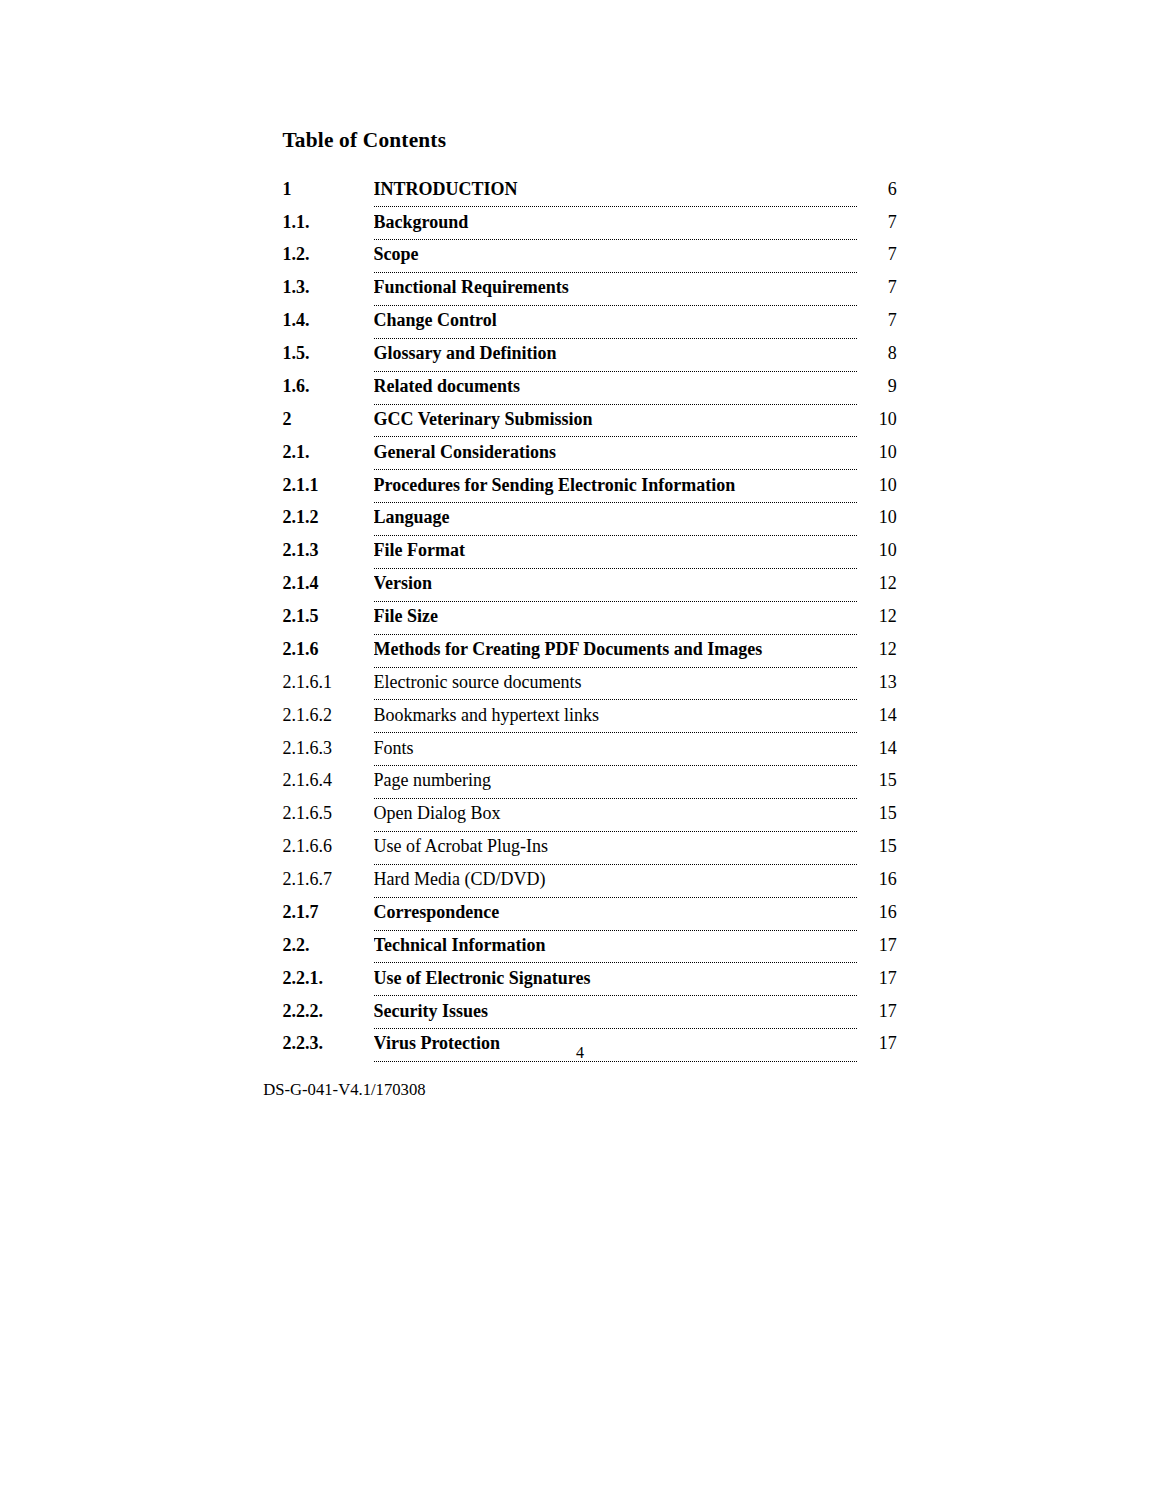Table of Contents
| 1 | INTRODUCTION | 6 |
| 1.1. | Background | 7 |
| 1.2. | Scope | 7 |
| 1.3. | Functional Requirements | 7 |
| 1.4. | Change Control | 7 |
| 1.5. | Glossary and Definition | 8 |
| 1.6. | Related documents | 9 |
| 2 | GCC Veterinary Submission | 10 |
| 2.1. | General Considerations | 10 |
| 2.1.1 | Procedures for Sending Electronic Information | 10 |
| 2.1.2 | Language | 10 |
| 2.1.3 | File Format | 10 |
| 2.1.4 | Version | 12 |
| 2.1.5 | File Size | 12 |
| 2.1.6 | Methods for Creating PDF Documents and Images | 12 |
| 2.1.6.1 | Electronic source documents | 13 |
| 2.1.6.2 | Bookmarks and hypertext links | 14 |
| 2.1.6.3 | Fonts | 14 |
| 2.1.6.4 | Page numbering | 15 |
| 2.1.6.5 | Open Dialog Box | 15 |
| 2.1.6.6 | Use of Acrobat Plug-Ins | 15 |
| 2.1.6.7 | Hard Media (CD/DVD) | 16 |
| 2.1.7 | Correspondence | 16 |
| 2.2. | Technical Information | 17 |
| 2.2.1. | Use of Electronic Signatures | 17 |
| 2.2.2. | Security Issues | 17 |
| 2.2.3. | Virus Protection | 17 |
4
DS-G-041-V4.1/170308